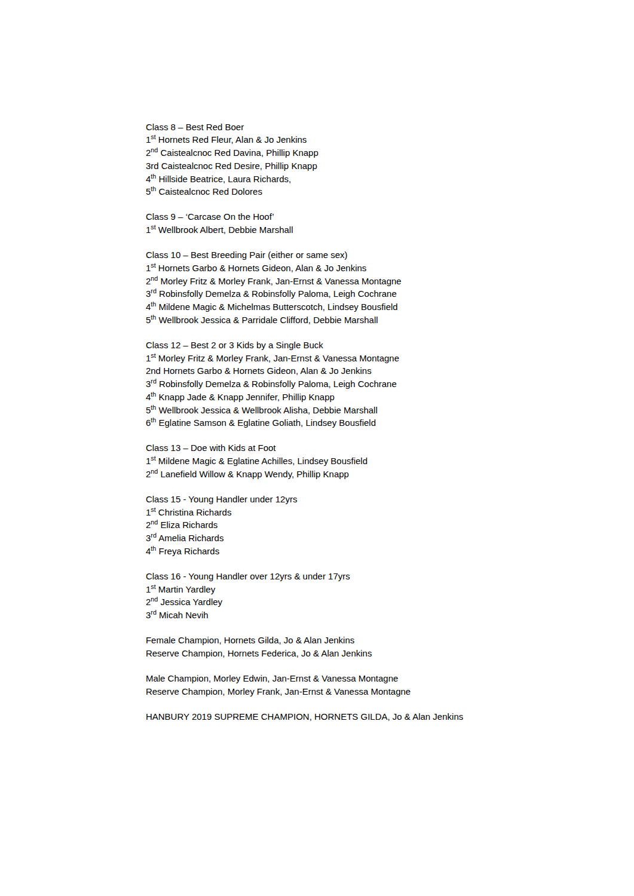Class 8 – Best Red Boer
1st Hornets Red Fleur, Alan & Jo Jenkins
2nd Caistealcnoc Red Davina, Phillip Knapp
3rd Caistealcnoc Red Desire, Phillip Knapp
4th Hillside Beatrice, Laura Richards,
5th Caistealcnoc Red Dolores
Class 9 – ‘Carcase On the Hoof’
1st Wellbrook Albert, Debbie Marshall
Class 10 – Best Breeding Pair (either or same sex)
1st Hornets Garbo & Hornets Gideon, Alan & Jo Jenkins
2nd Morley Fritz & Morley Frank, Jan-Ernst & Vanessa Montagne
3rd Robinsfolly Demelza & Robinsfolly Paloma, Leigh Cochrane
4th Mildene Magic & Michelmas Butterscotch, Lindsey Bousfield
5th Wellbrook Jessica & Parridale Clifford, Debbie Marshall
Class 12 – Best 2 or 3 Kids by a Single Buck
1st Morley Fritz & Morley Frank, Jan-Ernst & Vanessa Montagne
2nd Hornets Garbo & Hornets Gideon, Alan & Jo Jenkins
3rd Robinsfolly Demelza & Robinsfolly Paloma, Leigh Cochrane
4th Knapp Jade & Knapp Jennifer, Phillip Knapp
5th Wellbrook Jessica & Wellbrook Alisha, Debbie Marshall
6th Eglatine Samson & Eglatine Goliath, Lindsey Bousfield
Class 13 – Doe with Kids at Foot
1st Mildene Magic & Eglatine Achilles, Lindsey Bousfield
2nd Lanefield Willow & Knapp Wendy, Phillip Knapp
Class 15 - Young Handler under 12yrs
1st Christina Richards
2nd Eliza Richards
3rd Amelia Richards
4th Freya Richards
Class 16 - Young Handler over 12yrs & under 17yrs
1st Martin Yardley
2nd Jessica Yardley
3rd Micah Nevih
Female Champion, Hornets Gilda, Jo & Alan Jenkins
Reserve Champion, Hornets Federica, Jo & Alan Jenkins
Male Champion, Morley Edwin, Jan-Ernst & Vanessa Montagne
Reserve Champion, Morley Frank, Jan-Ernst & Vanessa Montagne
HANBURY 2019 SUPREME CHAMPION, HORNETS GILDA, Jo & Alan Jenkins